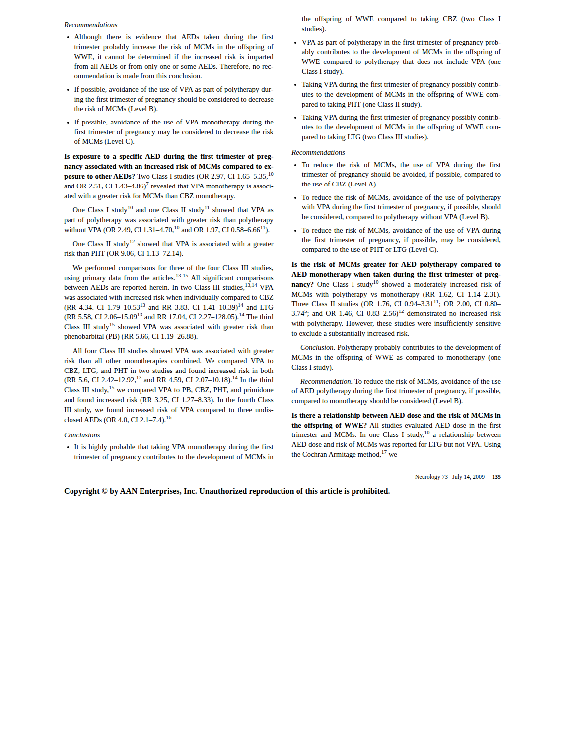Recommendations
Although there is evidence that AEDs taken during the first trimester probably increase the risk of MCMs in the offspring of WWE, it cannot be determined if the increased risk is imparted from all AEDs or from only one or some AEDs. Therefore, no recommendation is made from this conclusion.
If possible, avoidance of the use of VPA as part of polytherapy during the first trimester of pregnancy should be considered to decrease the risk of MCMs (Level B).
If possible, avoidance of the use of VPA monotherapy during the first trimester of pregnancy may be considered to decrease the risk of MCMs (Level C).
Is exposure to a specific AED during the first trimester of pregnancy associated with an increased risk of MCMs compared to exposure to other AEDs? Two Class I studies (OR 2.97, CI 1.65–5.35,10 and OR 2.51, CI 1.43–4.86)7 revealed that VPA monotherapy is associated with a greater risk for MCMs than CBZ monotherapy.
One Class I study10 and one Class II study11 showed that VPA as part of polytherapy was associated with greater risk than polytherapy without VPA (OR 2.49, CI 1.31–4.70,10 and OR 1.97, CI 0.58–6.6611).
One Class II study12 showed that VPA is associated with a greater risk than PHT (OR 9.06, CI 1.13–72.14).
We performed comparisons for three of the four Class III studies, using primary data from the articles.13-15 All significant comparisons between AEDs are reported herein. In two Class III studies,13,14 VPA was associated with increased risk when individually compared to CBZ (RR 4.34, CI 1.79–10.5313 and RR 3.83, CI 1.41–10.39)14 and LTG (RR 5.58, CI 2.06–15.0913 and RR 17.04, CI 2.27–128.05).14 The third Class III study15 showed VPA was associated with greater risk than phenobarbital (PB) (RR 5.66, CI 1.19–26.88).
All four Class III studies showed VPA was associated with greater risk than all other monotherapies combined. We compared VPA to CBZ, LTG, and PHT in two studies and found increased risk in both (RR 5.6, CI 2.42–12.92,13 and RR 4.59, CI 2.07–10.18).14 In the third Class III study,15 we compared VPA to PB, CBZ, PHT, and primidone and found increased risk (RR 3.25, CI 1.27–8.33). In the fourth Class III study, we found increased risk of VPA compared to three undisclosed AEDs (OR 4.0, CI 2.1–7.4).16
Conclusions
It is highly probable that taking VPA monotherapy during the first trimester of pregnancy contributes to the development of MCMs in the offspring of WWE compared to taking CBZ (two Class I studies).
VPA as part of polytherapy in the first trimester of pregnancy probably contributes to the development of MCMs in the offspring of WWE compared to polytherapy that does not include VPA (one Class I study).
Taking VPA during the first trimester of pregnancy possibly contributes to the development of MCMs in the offspring of WWE compared to taking PHT (one Class II study).
Taking VPA during the first trimester of pregnancy possibly contributes to the development of MCMs in the offspring of WWE compared to taking LTG (two Class III studies).
Recommendations
To reduce the risk of MCMs, the use of VPA during the first trimester of pregnancy should be avoided, if possible, compared to the use of CBZ (Level A).
To reduce the risk of MCMs, avoidance of the use of polytherapy with VPA during the first trimester of pregnancy, if possible, should be considered, compared to polytherapy without VPA (Level B).
To reduce the risk of MCMs, avoidance of the use of VPA during the first trimester of pregnancy, if possible, may be considered, compared to the use of PHT or LTG (Level C).
Is the risk of MCMs greater for AED polytherapy compared to AED monotherapy when taken during the first trimester of pregnancy? One Class I study10 showed a moderately increased risk of MCMs with polytherapy vs monotherapy (RR 1.62, CI 1.14–2.31). Three Class II studies (OR 1.76, CI 0.94–3.3111; OR 2.00, CI 0.80–3.745; and OR 1.46, CI 0.83–2.56)12 demonstrated no increased risk with polytherapy. However, these studies were insufficiently sensitive to exclude a substantially increased risk.
Conclusion. Polytherapy probably contributes to the development of MCMs in the offspring of WWE as compared to monotherapy (one Class I study).
Recommendation. To reduce the risk of MCMs, avoidance of the use of AED polytherapy during the first trimester of pregnancy, if possible, compared to monotherapy should be considered (Level B).
Is there a relationship between AED dose and the risk of MCMs in the offspring of WWE? All studies evaluated AED dose in the first trimester and MCMs. In one Class I study,10 a relationship between AED dose and risk of MCMs was reported for LTG but not VPA. Using the Cochran Armitage method,17 we
Neurology 73 July 14, 2009 135
Copyright © by AAN Enterprises, Inc. Unauthorized reproduction of this article is prohibited.